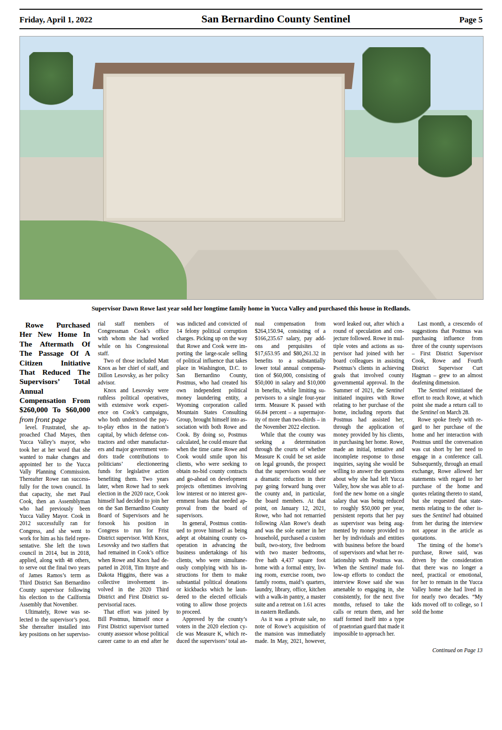Friday, April 1, 2022
San Bernardino County Sentinel
Page 5
Supervisor Dawn Rowe last year sold her longtime family home in Yucca Valley and purchased this house in Redlands.
Rowe Purchased Her New Home In The Aftermath Of The Passage Of A Citizen Initiative That Reduced The Supervisors’ Total Annual Compensation From $260,000 To $60,000 from front page
level. Frustrated, she approached Chad Mayes, then Yucca Valley’s mayor, who took her at her word that she wanted to make changes and appointed her to the Yucca Vally Planning Commission. Thereafter Rowe ran successfully for the town council. In that capacity, she met Paul Cook, then an Assemblyman who had previously been Yucca Valley Mayor. Cook in 2012 successfully ran for Congress, and she went to work for him as his field representative. She left the town council in 2014, but in 2018, applied, along with 48 others, to serve out the final two years of James Ramos’s term as Third District San Bernardino County supervisor following his election to the Cailfornia Assembly that November.
Ultimately, Rowe was selected to the supervisor’s post. She thereafter installed into key positions on her supervisorial staff members of Congressman Cook’s office with whom she had worked while on his Congressional staff.
Two of those included Matt Knox as her chief of staff, and Dillon Lesovsky, as her policy advisor.
Knox and Lesovsky were ruthless political operatives, with extensive work experience on Cook’s campaigns, who both understood the pay-to-play ethos in the nation’s capital, by which defense contractors and other manufacturers and major government vendors trade contributions to politicians’ electioneering funds for legislative action benefiting them. Two years later, when Rowe had to seek election in the 2020 race, Cook himself had decided to join her on the San Bernardino County Board of Supervisors and he forsook his position in Congress to run for Frist District supervisor. With Knox, Lesovsky and two staffers that had remained in Cook’s office when Rowe and Knox had departed in 2018, Tim Itnyre and Dakota Higgins, there was a collective involvement involved in the 2020 Third District and First District supervisorial races.
That effort was joined by Bill Postmus, himself once a First District supervisor turned county assessor whose political career came to an end after he was indicted and convicted of 14 felony political corruption charges. Picking up on the way that Rowe and Cook were importing the large-scale selling of political influence that takes place in Washington, D.C. to San Bernardino County, Postmus, who had created his own independent political money laundering entity, a Wyoming corporation called Mountain States Consulting Group, brought himself into association with both Rowe and Cook. By doing so, Postmus calculated, he could ensure that when the time came Rowe and Cook would smile upon his clients, who were seeking to obtain no-bid county contracts and go-ahead on development projects oftentimes involving low interest or no interest government loans that needed approval from the board of supervisors.
In general, Postmus continued to prove himself as being adept at obtaining county cooperation in advancing the business undertakings of his clients, who were simultaneously complying with his instructions for them to make substantial political donations or kickbacks which he laundered to the elected officials voting to allow those projects to proceed.
Approved by the county’s voters in the 2020 election cycle was Measure K, which reduced the supervisors’ total annual compensation from $264,150.94, consisting of a $166,235.67 salary, pay add-ons and perquisites of $17,653.95 and $80,261.32 in benefits to a substantially lower total annual compensation of $60,000, consisting of $50,000 in salary and $10,000 in benefits, while limiting supervisors to a single four-year term. Measure K passed with 66.84 percent – a supermajority of more than two-thirds – in the November 2022 election.
While that the county was seeking a determination through the courts of whether Measure K could be set aside on legal grounds, the prospect that the supervisors would see a dramatic reduction in their pay going forward hung over the county and, in particular, the board members. At that point, on January 12, 2021, Rowe, who had not remarried following Alan Rowe’s death and was the sole earner in her household, purchased a custom built, two-story, five bedroom with two master bedrooms, five bath 4,437 square foot home with a formal entry, living room, exercise room, two family rooms, maid’s quarters, laundry, library, office, kitchen with a walk-in pantry, a master suite and a retreat on 1.61 acres in eastern Redlands.
As it was a private sale, no note of Rowe’s acquisition of the mansion was immediately made. In May, 2021, however, word leaked out, after which a round of speculation and conjecture followed. Rowe in multiple votes and actions as supervisor had joined with her board colleagues in assisting Psotmus’s clients in achieving goals that involved county governmental approval. In the Summer of 2021, the Sentinel initiated inquires with Rowe relating to her purchase of the home, including reports that Postmus had assisted her, through the application of money provided by his clients, in purchasing her home. Rowe, made an initial, tentative and incomplete response to those inquiries, saying she would be willing to answer the questions about why she had left Yucca Valley, how she was able to afford the new home on a single salary that was being reduced to roughly $50,000 per year, persistent reports that her pay as supervisor was being augmented by money provided to her by individuals and entities with business before the board of supervisors and what her relationship with Postmus was. When the Sentinel made follow-up efforts to conduct the interview Rowe said she was amenable to engaging in, she consistently, for the next five months, refused to take the calls or return them, and her staff formed itself into a type of praetorian guard that made it impossible to approach her.
Last month, a crescendo of suggestions that Postmus was purchasing influence from three of the county supervisors – First District Supervisor Cook, Rowe and Fourth District Supervisor Curt Hagman – grew to an almost deafening dimension.
The Sentinel reinitiated the effort to reach Rowe, at which point she made a return call to the Sentinel on March 28.
Rowe spoke freely with regard to her purchase of the home and her interaction with Postmus until the conversation was cut short by her need to engage in a conference call. Subsequently, through an email exchange, Rowe allowed her statements with regard to her purchase of the home and quotes relating thereto to stand, but she requested that statements relating to the other issues the Sentinel had obtained from her during the interview not appear in the article as quotations.
The timing of the home’s purchase, Rowe said, was driven by the consideration that there was no longer a need, practical or emotional, for her to remain in the Yucca Valley home she had lived in for nearly two decades. “My kids moved off to college, so I sold the home
Continued on Page 13